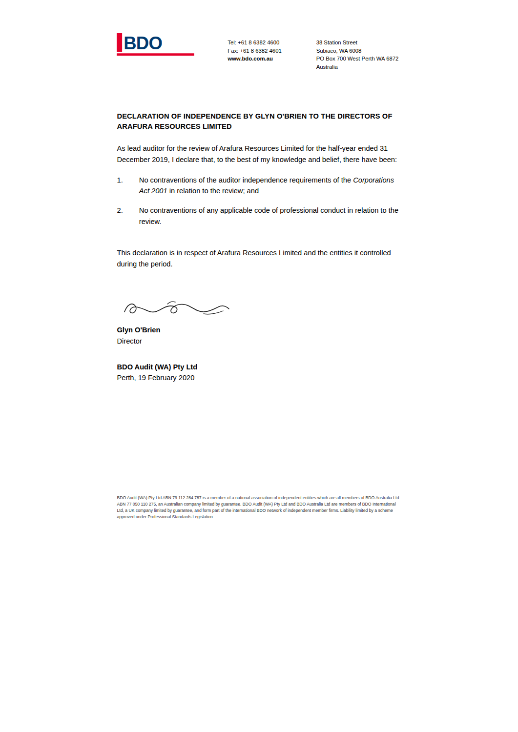BDO
Tel: +61 8 6382 4600
Fax: +61 8 6382 4601
www.bdo.com.au
38 Station Street
Subiaco, WA 6008
PO Box 700 West Perth WA 6872
Australia
Declaration of Independence by Glyn O'Brien to the Directors of Arafura Resources Limited
As lead auditor for the review of Arafura Resources Limited for the half-year ended 31 December 2019, I declare that, to the best of my knowledge and belief, there have been:
No contraventions of the auditor independence requirements of the Corporations Act 2001 in relation to the review; and
No contraventions of any applicable code of professional conduct in relation to the review.
This declaration is in respect of Arafura Resources Limited and the entities it controlled during the period.
Glyn O'Brien
Director
BDO Audit (WA) Pty Ltd
Perth, 19 February 2020
BDO Audit (WA) Pty Ltd ABN 79 112 284 787 is a member of a national association of independent entities which are all members of BDO Australia Ltd ABN 77 050 110 275, an Australian company limited by guarantee. BDO Audit (WA) Pty Ltd and BDO Australia Ltd are members of BDO International Ltd, a UK company limited by guarantee, and form part of the international BDO network of independent member firms. Liability limited by a scheme approved under Professional Standards Legislation.